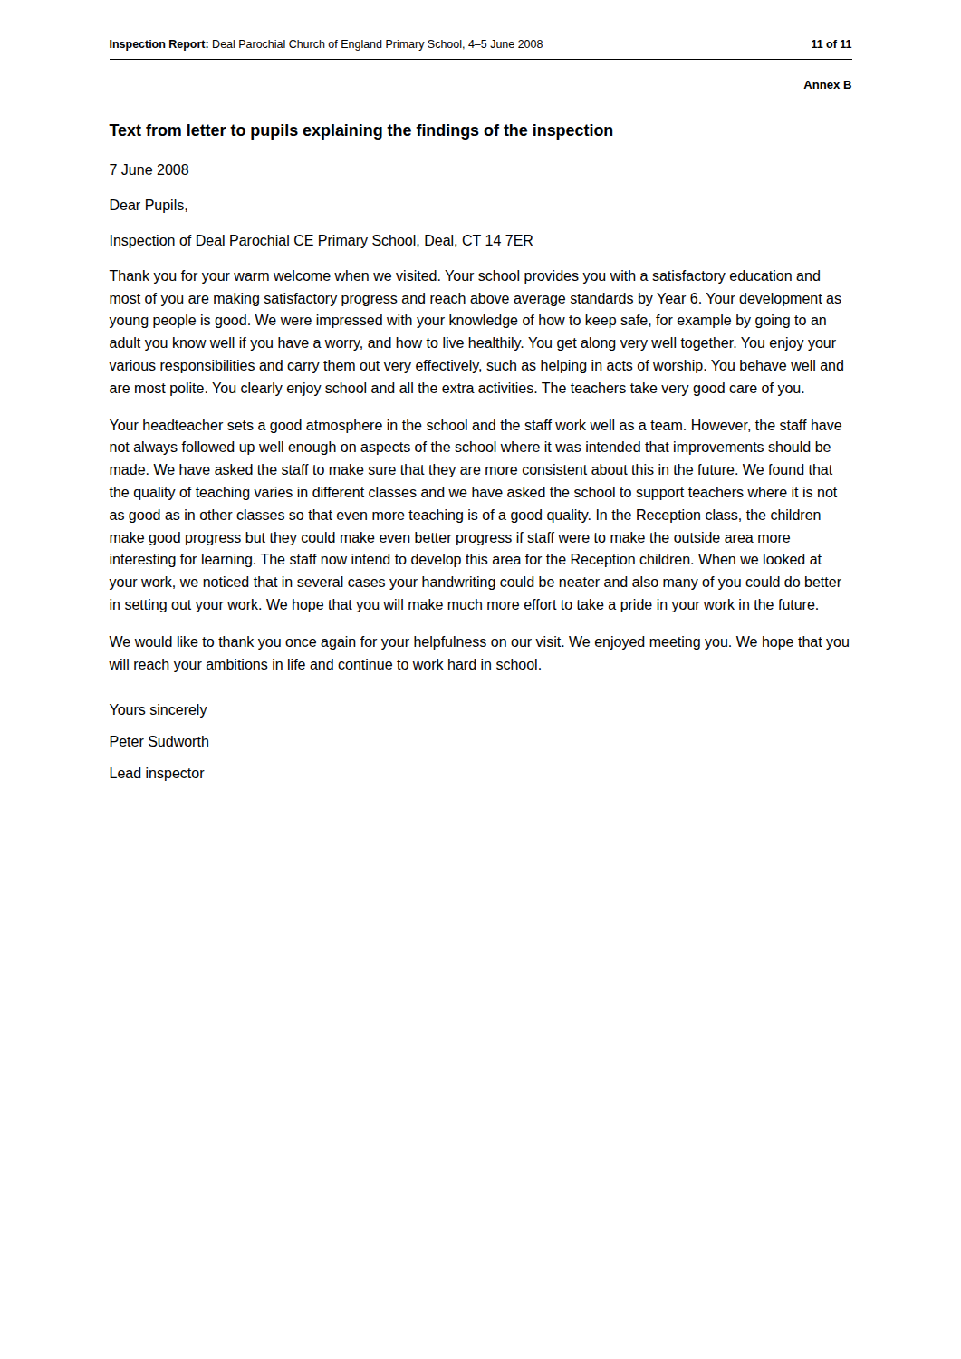Inspection Report: Deal Parochial Church of England Primary School, 4–5 June 2008
11 of 11
Annex B
Text from letter to pupils explaining the findings of the inspection
7 June 2008
Dear Pupils,
Inspection of Deal Parochial CE Primary School, Deal, CT 14 7ER
Thank you for your warm welcome when we visited. Your school provides you with a satisfactory education and most of you are making satisfactory progress and reach above average standards by Year 6. Your development as young people is good. We were impressed with your knowledge of how to keep safe, for example by going to an adult you know well if you have a worry, and how to live healthily. You get along very well together. You enjoy your various responsibilities and carry them out very effectively, such as helping in acts of worship. You behave well and are most polite. You clearly enjoy school and all the extra activities. The teachers take very good care of you.
Your headteacher sets a good atmosphere in the school and the staff work well as a team. However, the staff have not always followed up well enough on aspects of the school where it was intended that improvements should be made. We have asked the staff to make sure that they are more consistent about this in the future. We found that the quality of teaching varies in different classes and we have asked the school to support teachers where it is not as good as in other classes so that even more teaching is of a good quality. In the Reception class, the children make good progress but they could make even better progress if staff were to make the outside area more interesting for learning. The staff now intend to develop this area for the Reception children. When we looked at your work, we noticed that in several cases your handwriting could be neater and also many of you could do better in setting out your work. We hope that you will make much more effort to take a pride in your work in the future.
We would like to thank you once again for your helpfulness on our visit. We enjoyed meeting you. We hope that you will reach your ambitions in life and continue to work hard in school.
Yours sincerely
Peter Sudworth
Lead inspector